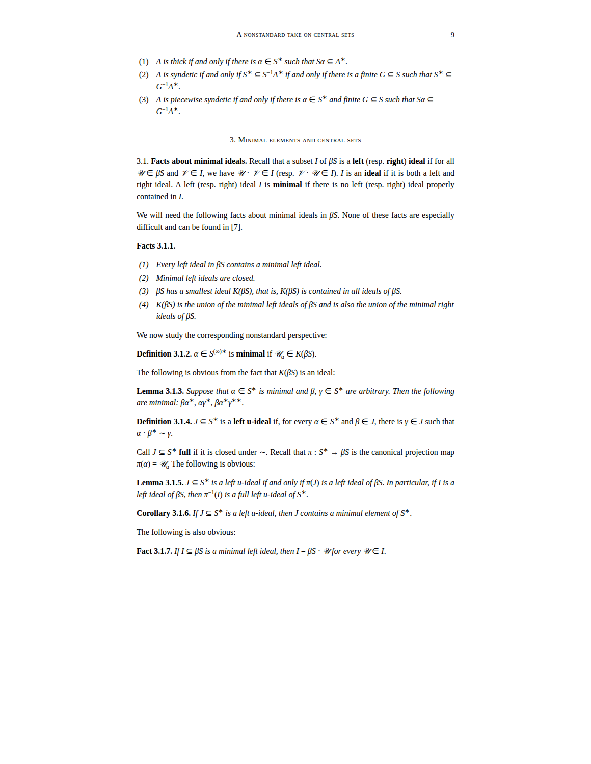A nonstandard take on central sets 9
(1) A is thick if and only if there is α ∈ S∗ such that Sα ⊆ A∗.
(2) A is syndetic if and only if S∗ ⊆ S−1A∗ if and only if there is a finite G ⊆ S such that S∗ ⊆ G−1A∗.
(3) A is piecewise syndetic if and only if there is α ∈ S∗ and finite G ⊆ S such that Sα ⊆ G−1A∗.
3. Minimal elements and central sets
3.1. Facts about minimal ideals. Recall that a subset I of βS is a left (resp. right) ideal if for all 𝒰 ∈ βS and 𝒱 ∈ I, we have 𝒰 · 𝒱 ∈ I (resp. 𝒱 · 𝒰 ∈ I). I is an ideal if it is both a left and right ideal. A left (resp. right) ideal I is minimal if there is no left (resp. right) ideal properly contained in I.
We will need the following facts about minimal ideals in βS. None of these facts are especially difficult and can be found in [7].
Facts 3.1.1.
(1) Every left ideal in βS contains a minimal left ideal.
(2) Minimal left ideals are closed.
(3) βS has a smallest ideal K(βS), that is, K(βS) is contained in all ideals of βS.
(4) K(βS) is the union of the minimal left ideals of βS and is also the union of the minimal right ideals of βS.
We now study the corresponding nonstandard perspective:
Definition 3.1.2. α ∈ S(∞)∗ is minimal if 𝒰α ∈ K(βS).
The following is obvious from the fact that K(βS) is an ideal:
Lemma 3.1.3. Suppose that α ∈ S∗ is minimal and β, γ ∈ S∗ are arbitrary. Then the following are minimal: βα∗, αγ∗, βα∗γ∗∗.
Definition 3.1.4. J ⊆ S∗ is a left u-ideal if, for every α ∈ S∗ and β ∈ J, there is γ ∈ J such that α · β∗ ∼ γ.
Call J ⊆ S∗ full if it is closed under ∼. Recall that π : S∗ → βS is the canonical projection map π(α) = 𝒰α The following is obvious:
Lemma 3.1.5. J ⊆ S∗ is a left u-ideal if and only if π(J) is a left ideal of βS. In particular, if I is a left ideal of βS, then π−1(I) is a full left u-ideal of S∗.
Corollary 3.1.6. If J ⊆ S∗ is a left u-ideal, then J contains a minimal element of S∗.
The following is also obvious:
Fact 3.1.7. If I ⊆ βS is a minimal left ideal, then I = βS · 𝒰 for every 𝒰 ∈ I.